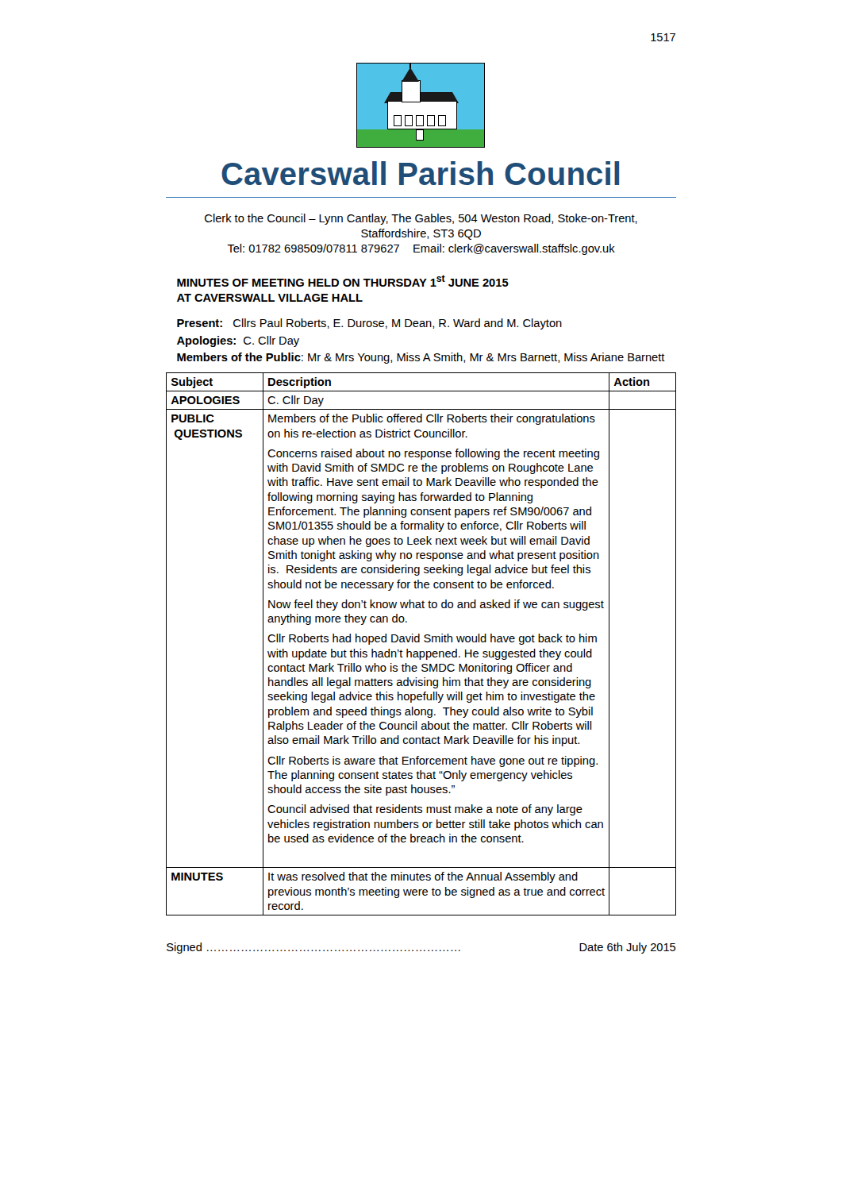1517
Caverswall Parish Council
Clerk to the Council – Lynn Cantlay, The Gables, 504 Weston Road, Stoke-on-Trent,
Staffordshire, ST3 6QD
Tel: 01782 698509/07811 879627 Email: clerk@caverswall.staffslc.gov.uk
MINUTES OF MEETING HELD ON THURSDAY 1st JUNE 2015
AT CAVERSWALL VILLAGE HALL
Present: Cllrs Paul Roberts, E. Durose, M Dean, R. Ward and M. Clayton
Apologies: C. Cllr Day
Members of the Public: Mr & Mrs Young, Miss A Smith, Mr & Mrs Barnett, Miss Ariane Barnett
| Subject | Description | Action |
| --- | --- | --- |
| APOLOGIES | C. Cllr Day | |
| PUBLIC QUESTIONS | Members of the Public offered Cllr Roberts their congratulations on his re-election as District Councillor. Concerns raised about no response following the recent meeting with David Smith of SMDC re the problems on Roughcote Lane with traffic. Have sent email to Mark Deaville who responded the following morning saying has forwarded to Planning Enforcement. The planning consent papers ref SM90/0067 and SM01/01355 should be a formality to enforce, Cllr Roberts will chase up when he goes to Leek next week but will email David Smith tonight asking why no response and what present position is. Residents are considering seeking legal advice but feel this should not be necessary for the consent to be enforced. Now feel they don’t know what to do and asked if we can suggest anything more they can do. Cllr Roberts had hoped David Smith would have got back to him with update but this hadn’t happened. He suggested they could contact Mark Trillo who is the SMDC Monitoring Officer and handles all legal matters advising him that they are considering seeking legal advice this hopefully will get him to investigate the problem and speed things along. They could also write to Sybil Ralphs Leader of the Council about the matter. Cllr Roberts will also email Mark Trillo and contact Mark Deaville for his input. Cllr Roberts is aware that Enforcement have gone out re tipping. The planning consent states that “Only emergency vehicles should access the site past houses.” Council advised that residents must make a note of any large vehicles registration numbers or better still take photos which can be used as evidence of the breach in the consent. | |
| MINUTES | It was resolved that the minutes of the Annual Assembly and previous month’s meeting were to be signed as a true and correct record. | |
Signed …………………………………………………………
Date 6th July 2015